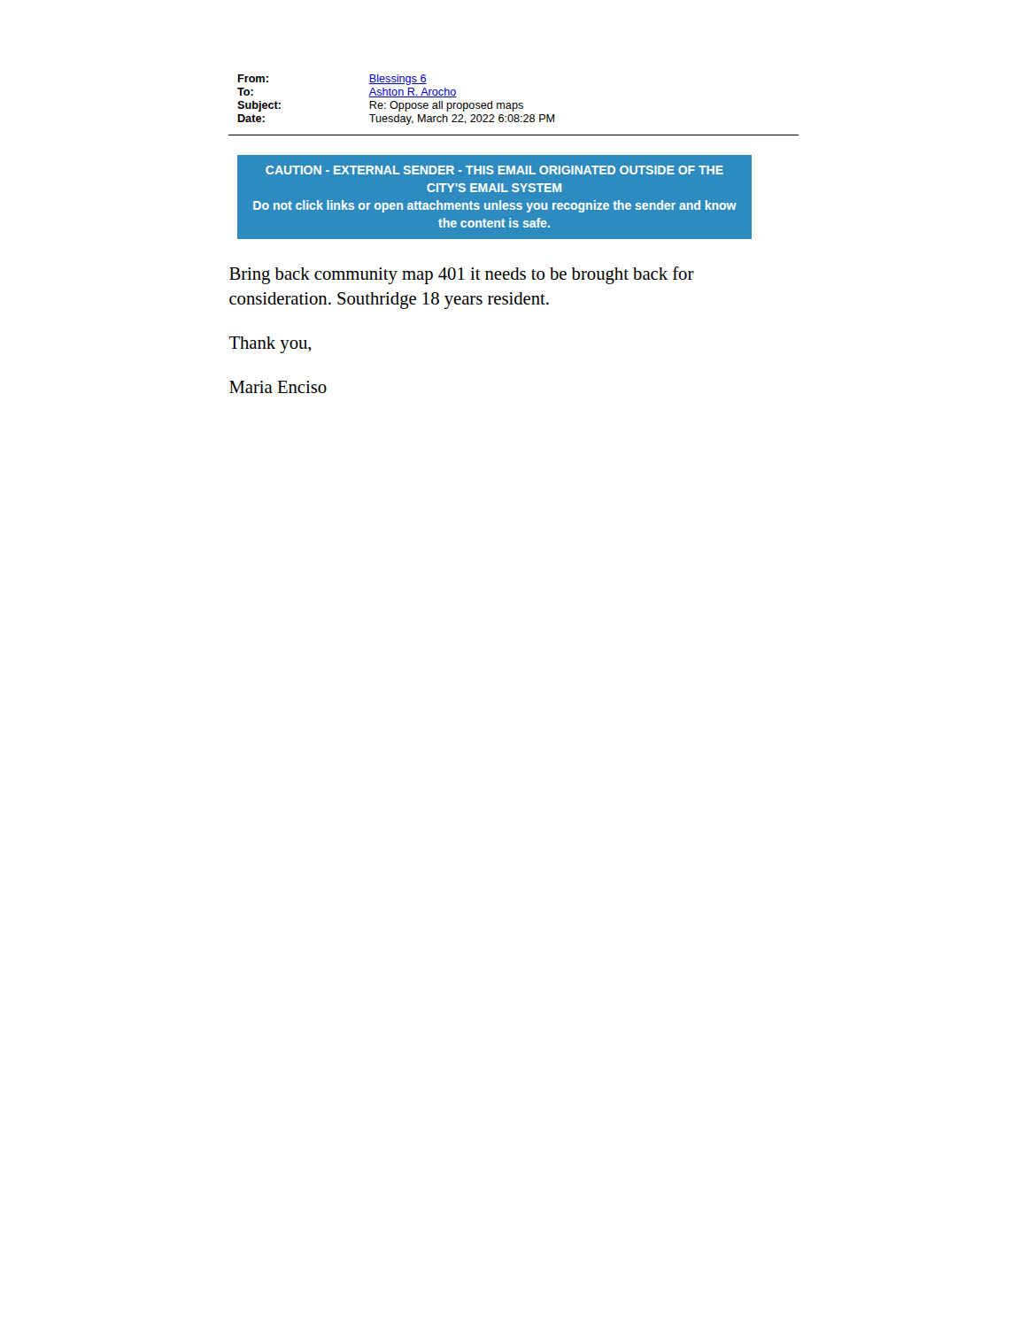| From: | Blessings 6 |
| To: | Ashton R. Arocho |
| Subject: | Re: Oppose all proposed maps |
| Date: | Tuesday, March 22, 2022 6:08:28 PM |
CAUTION - EXTERNAL SENDER - THIS EMAIL ORIGINATED OUTSIDE OF THE CITY'S EMAIL SYSTEM
Do not click links or open attachments unless you recognize the sender and know the content is safe.
Bring back community map 401 it needs to be brought back for consideration. Southridge 18 years resident.
Thank you,
Maria Enciso